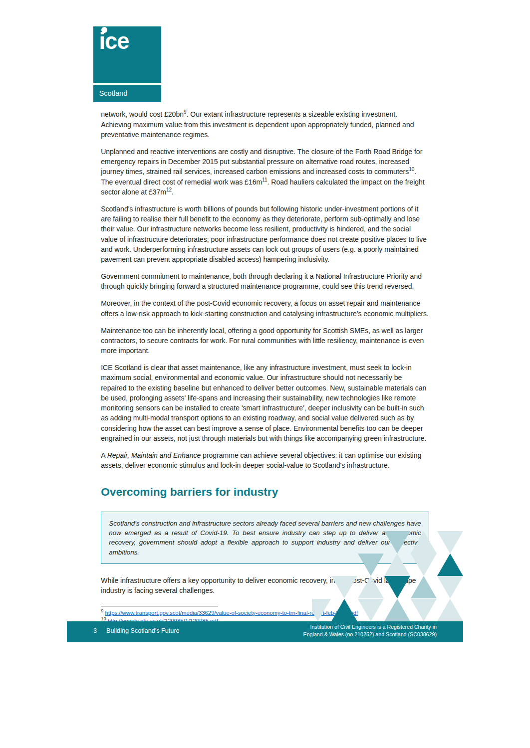ice
Scotland
network, would cost £20bn9. Our extant infrastructure represents a sizeable existing investment. Achieving maximum value from this investment is dependent upon appropriately funded, planned and preventative maintenance regimes.
Unplanned and reactive interventions are costly and disruptive. The closure of the Forth Road Bridge for emergency repairs in December 2015 put substantial pressure on alternative road routes, increased journey times, strained rail services, increased carbon emissions and increased costs to commuters10. The eventual direct cost of remedial work was £16m11. Road hauliers calculated the impact on the freight sector alone at £37m12.
Scotland's infrastructure is worth billions of pounds but following historic under-investment portions of it are failing to realise their full benefit to the economy as they deteriorate, perform sub-optimally and lose their value. Our infrastructure networks become less resilient, productivity is hindered, and the social value of infrastructure deteriorates; poor infrastructure performance does not create positive places to live and work. Underperforming infrastructure assets can lock out groups of users (e.g. a poorly maintained pavement can prevent appropriate disabled access) hampering inclusivity.
Government commitment to maintenance, both through declaring it a National Infrastructure Priority and through quickly bringing forward a structured maintenance programme, could see this trend reversed.
Moreover, in the context of the post-Covid economic recovery, a focus on asset repair and maintenance offers a low-risk approach to kick-starting construction and catalysing infrastructure's economic multipliers.
Maintenance too can be inherently local, offering a good opportunity for Scottish SMEs, as well as larger contractors, to secure contracts for work. For rural communities with little resiliency, maintenance is even more important.
ICE Scotland is clear that asset maintenance, like any infrastructure investment, must seek to lock-in maximum social, environmental and economic value. Our infrastructure should not necessarily be repaired to the existing baseline but enhanced to deliver better outcomes. New, sustainable materials can be used, prolonging assets' life-spans and increasing their sustainability, new technologies like remote monitoring sensors can be installed to create 'smart infrastructure', deeper inclusivity can be built-in such as adding multi-modal transport options to an existing roadway, and social value delivered such as by considering how the asset can best improve a sense of place. Environmental benefits too can be deeper engrained in our assets, not just through materials but with things like accompanying green infrastructure.
A Repair, Maintain and Enhance programme can achieve several objectives: it can optimise our existing assets, deliver economic stimulus and lock-in deeper social-value to Scotland's infrastructure.
Overcoming barriers for industry
Scotland's construction and infrastructure sectors already faced several barriers and new challenges have now emerged as a result of Covid-19. To best ensure industry can step up to deliver an economic recovery, government should adopt a flexible approach to support industry and deliver our collective ambitions.
While infrastructure offers a key opportunity to deliver economic recovery, in the post-Covid landscape industry is facing several challenges.
9 https://www.transport.gov.scot/media/33629/value-of-society-economy-to-trn-final-report-feb-2017.pdf
10 http://eprints.gla.ac.uk/120985/1/120985.pdf
11 Sunday Post (1 January 2017) Forth Road Bridge closure cost taxpayers £16 million
12 https://www.rha.uk.net/news/press-releases/2016-02-february/forth-road-bridge-continues-to-cause-financial-mis-en
3 Building Scotland's Future
Institution of Civil Engineers is a Registered Charity in
England & Wales (no 210252) and Scotland (SC038629)